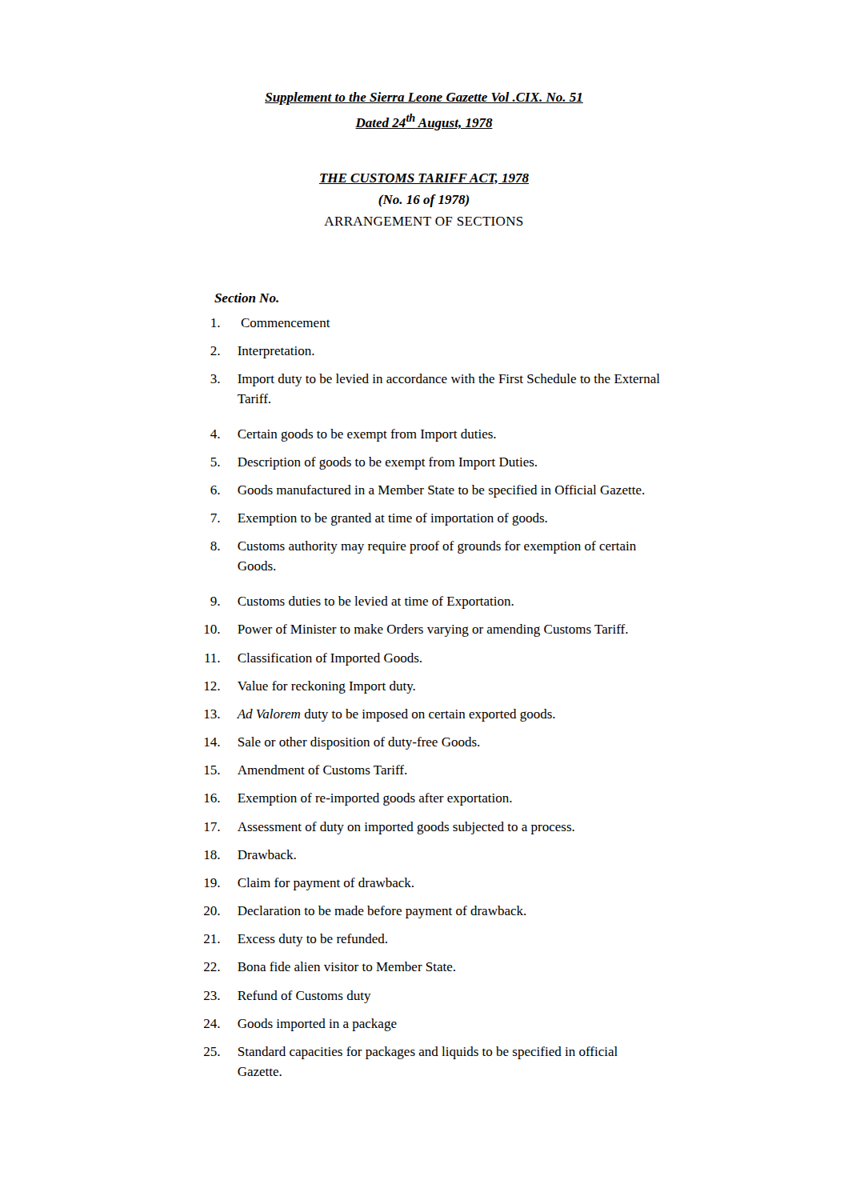Supplement to the Sierra Leone Gazette Vol .CIX. No. 51
Dated 24th August, 1978
THE CUSTOMS TARIFF ACT, 1978
(No. 16 of 1978)
ARRANGEMENT OF SECTIONS
Section No.
1. Commencement
2. Interpretation.
3. Import duty to be levied in accordance with the First Schedule to the External Tariff.
4. Certain goods to be exempt from Import duties.
5. Description of goods to be exempt from Import Duties.
6. Goods manufactured in a Member State to be specified in Official Gazette.
7. Exemption to be granted at time of importation of goods.
8. Customs authority may require proof of grounds for exemption of certain Goods.
9. Customs duties to be levied at time of Exportation.
10. Power of Minister to make Orders varying or amending Customs Tariff.
11. Classification of Imported Goods.
12. Value for reckoning Import duty.
13. Ad Valorem duty to be imposed on certain exported goods.
14. Sale or other disposition of duty-free Goods.
15. Amendment of Customs Tariff.
16. Exemption of re-imported goods after exportation.
17. Assessment of duty on imported goods subjected to a process.
18. Drawback.
19. Claim for payment of drawback.
20. Declaration to be made before payment of drawback.
21. Excess duty to be refunded.
22. Bona fide alien visitor to Member State.
23. Refund of Customs duty
24. Goods imported in a package
25. Standard capacities for packages and liquids to be specified in official Gazette.